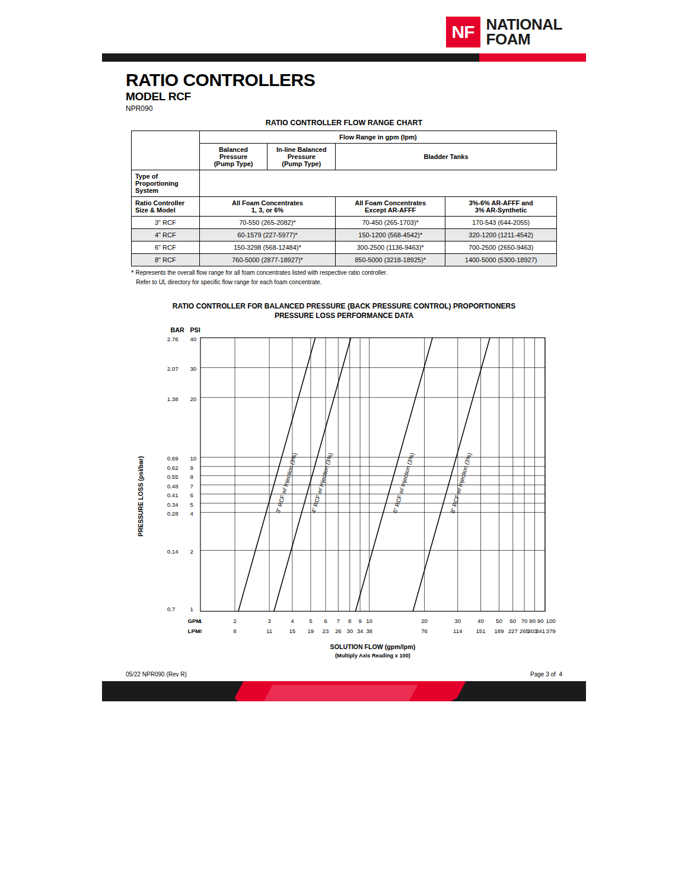NF
NATIONAL FOAM
RATIO CONTROLLERS
MODEL RCF
NPR090
RATIO CONTROLLER FLOW RANGE CHART
| | Flow Range in gpm (lpm) |
| Balanced Pressure (Pump Type) | In-line Balanced Pressure (Pump Type) | Bladder Tanks |
| Type of Proportioning System | | |
| Ratio Controller Size & Model | All Foam Concentrates 1, 3, or 6% | All Foam Concentrates Except AR-AFFF | 3%-6% AR-AFFF and 3% AR-Synthetic |
| 3" RCF | 70-550 (265-2082)* | 70-450 (265-1703)* | 170-543 (644-2055) |
| 4" RCF | 60-1579 (227-5977)* | 150-1200 (568-4542)* | 320-1200 (1211-4542) |
| 6" RCF | 150-3298 (568-12484)* | 300-2500 (1136-9463)* | 700-2500 (2650-9463) |
| 8" RCF | 760-5000 (2877-18927)* | 850-5000 (3218-18925)* | 1400-5000 (5300-18927) |
* Represents the overall flow range for all foam concentrates listed with respective ratio controller.
Refer to UL directory for specific flow range for each foam concentrate.
RATIO CONTROLLER FOR BALANCED PRESSURE (BACK PRESSURE CONTROL) PROPORTIONERS
PRESSURE LOSS PERFORMANCE DATA
BAR PSI 2.7640 2.0730 1.3820 0.6910 0.629 0.558 0.487 0.416 0.345 0.284 0.142 0.71 PRESSURE LOSS (psi/bar) 3" RCF w/ Injection (3%) 4" RCF w/ Injection (3%) 6" RCF w/ Injection (3%) 8" RCF w/ Injection (3%) GPM LPM 1 4 2 8 3 11 4 15 5 19 6 23 7 26 8 30 9 34 10 38 20 76 30 114 40 151 50 189 60 227 70 265 80 303 90 341 100 379 SOLUTION FLOW (gpm/lpm) (Multiply Axis Reading x 100)
05/22 NPR090 (Rev R) Page 3 of 4